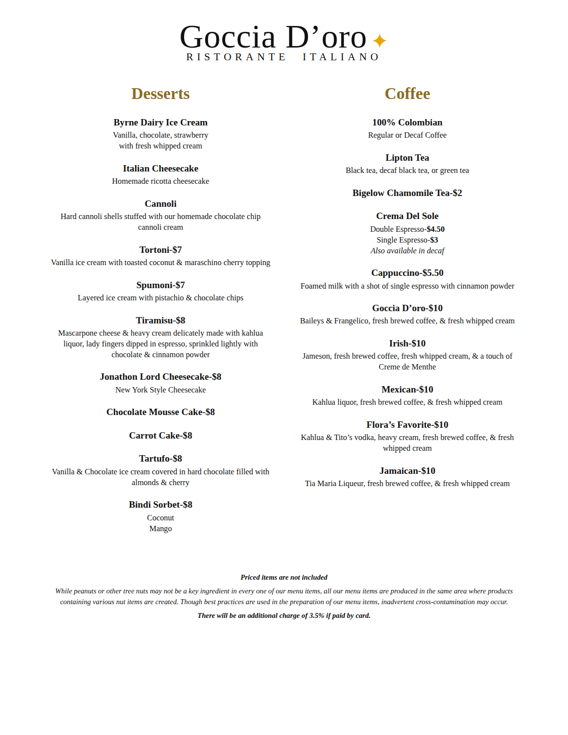Goccia D’oro✦
Ristorante Italiano
Desserts
Byrne Dairy Ice Cream
Vanilla, chocolate, strawberry
with fresh whipped cream
Italian Cheesecake
Homemade ricotta cheesecake
Cannoli
Hard cannoli shells stuffed with our homemade chocolate chip cannoli cream
Tortoni-$7
Vanilla ice cream with toasted coconut & maraschino cherry topping
Spumoni-$7
Layered ice cream with pistachio & chocolate chips
Tiramisu-$8
Mascarpone cheese & heavy cream delicately made with kahlua liquor, lady fingers dipped in espresso, sprinkled lightly with chocolate & cinnamon powder
Jonathon Lord Cheesecake-$8
New York Style Cheesecake
Chocolate Mousse Cake-$8
Carrot Cake-$8
Tartufo-$8
Vanilla & Chocolate ice cream covered in hard chocolate filled with almonds & cherry
Bindi Sorbet-$8
Coconut
Mango
Coffee
100% Colombian
Regular or Decaf Coffee
Lipton Tea
Black tea, decaf black tea, or green tea
Bigelow Chamomile Tea-$2
Crema Del Sole
Double Espresso-$4.50
Single Espresso-$3
Also available in decaf
Cappuccino-$5.50
Foamed milk with a shot of single espresso with cinnamon powder
Goccia D’oro-$10
Baileys & Frangelico, fresh brewed coffee, & fresh whipped cream
Irish-$10
Jameson, fresh brewed coffee, fresh whipped cream, & a touch of Creme de Menthe
Mexican-$10
Kahlua liquor, fresh brewed coffee, & fresh whipped cream
Flora’s Favorite-$10
Kahlua & Tito’s vodka, heavy cream, fresh brewed coffee, & fresh whipped cream
Jamaican-$10
Tia Maria Liqueur, fresh brewed coffee, & fresh whipped cream
Priced items are not included
While peanuts or other tree nuts may not be a key ingredient in every one of our menu items, all our menu items are produced in the same area where products containing various nut items are created. Though best practices are used in the preparation of our menu items, inadvertent cross-contamination may occur.
There will be an additional charge of 3.5% if paid by card.